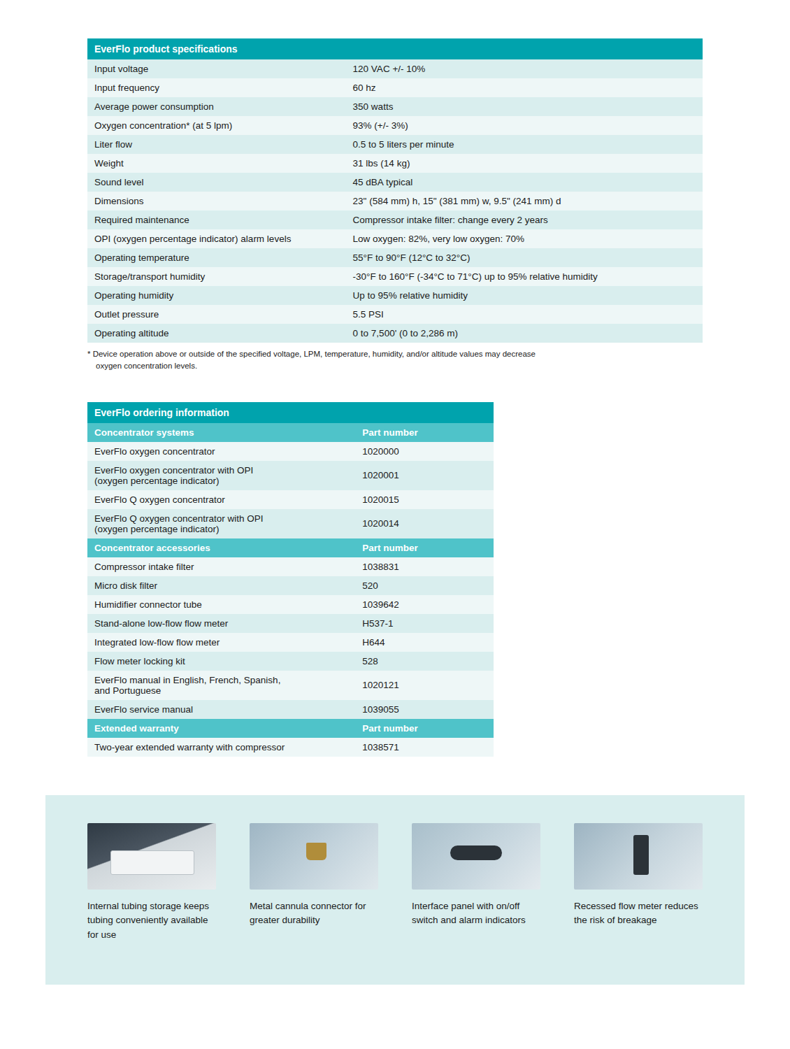EverFlo product specifications
| Input voltage | 120 VAC +/- 10% |
| Input frequency | 60 hz |
| Average power consumption | 350 watts |
| Oxygen concentration* (at 5 lpm) | 93% (+/- 3%) |
| Liter flow | 0.5 to 5 liters per minute |
| Weight | 31 lbs (14 kg) |
| Sound level | 45 dBA typical |
| Dimensions | 23" (584 mm) h, 15" (381 mm) w, 9.5" (241 mm) d |
| Required maintenance | Compressor intake filter: change every 2 years |
| OPI (oxygen percentage indicator) alarm levels | Low oxygen: 82%, very low oxygen: 70% |
| Operating temperature | 55°F to 90°F (12°C to 32°C) |
| Storage/transport humidity | -30°F to 160°F (-34°C to 71°C) up to 95% relative humidity |
| Operating humidity | Up to 95% relative humidity |
| Outlet pressure | 5.5 PSI |
| Operating altitude | 0 to 7,500' (0 to 2,286 m) |
* Device operation above or outside of the specified voltage, LPM, temperature, humidity, and/or altitude values may decrease oxygen concentration levels.
EverFlo ordering information
| Concentrator systems | Part number |
| EverFlo oxygen concentrator | 1020000 |
| EverFlo oxygen concentrator with OPI (oxygen percentage indicator) | 1020001 |
| EverFlo Q oxygen concentrator | 1020015 |
| EverFlo Q oxygen concentrator with OPI (oxygen percentage indicator) | 1020014 |
| Concentrator accessories | Part number |
| Compressor intake filter | 1038831 |
| Micro disk filter | 520 |
| Humidifier connector tube | 1039642 |
| Stand-alone low-flow flow meter | H537-1 |
| Integrated low-flow flow meter | H644 |
| Flow meter locking kit | 528 |
| EverFlo manual in English, French, Spanish, and Portuguese | 1020121 |
| EverFlo service manual | 1039055 |
| Extended warranty | Part number |
| Two-year extended warranty with compressor | 1038571 |
Internal tubing storage keeps tubing conveniently available for use
Metal cannula connector for greater durability
Interface panel with on/off switch and alarm indicators
Recessed flow meter reduces the risk of breakage